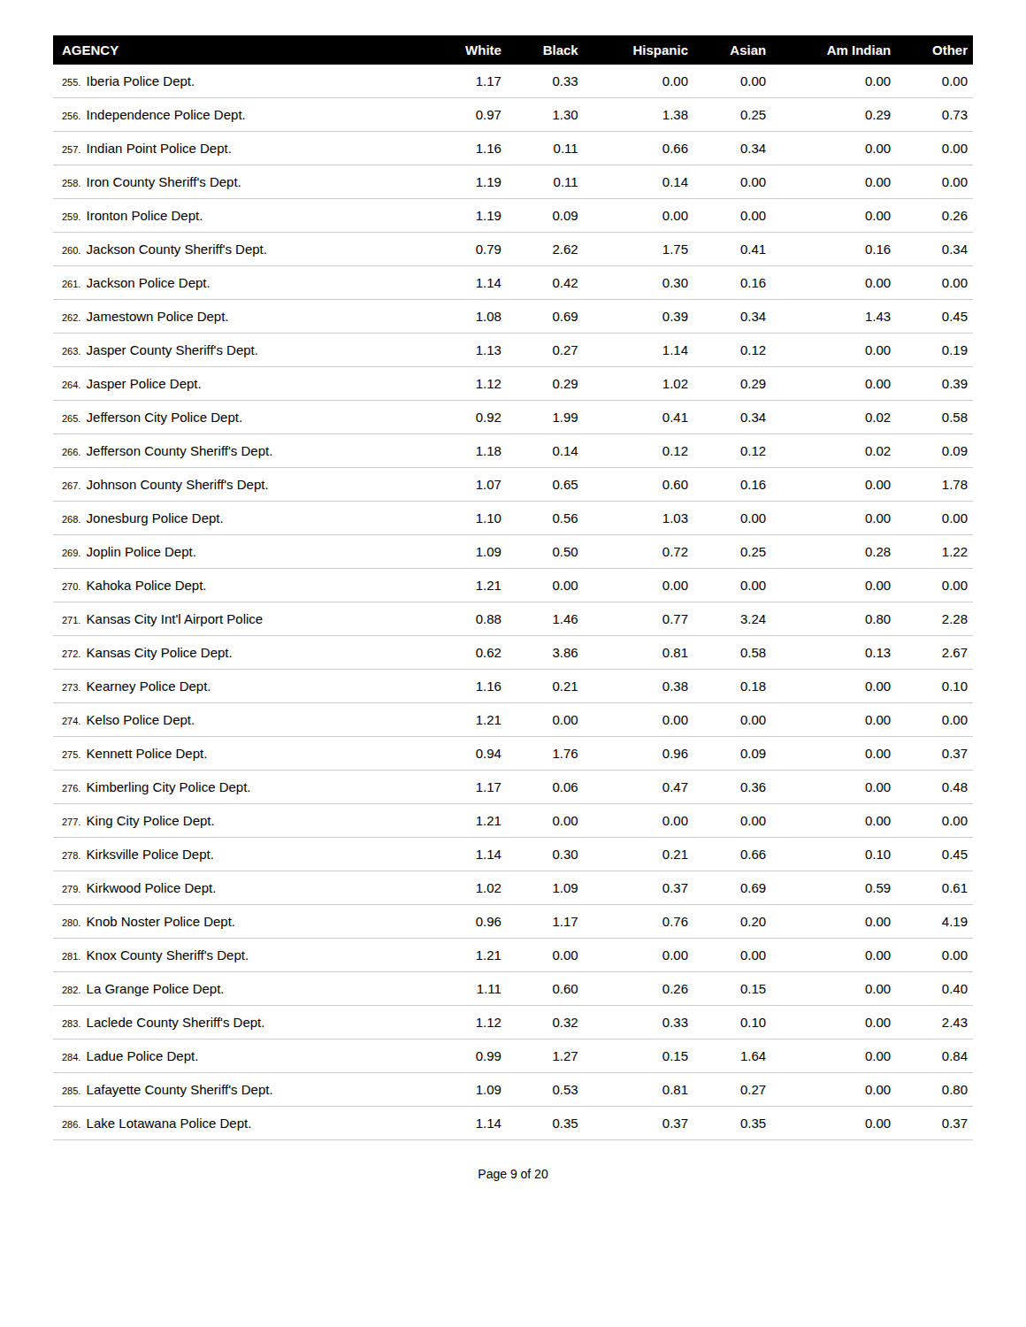| AGENCY | White | Black | Hispanic | Asian | Am Indian | Other |
| --- | --- | --- | --- | --- | --- | --- |
| 255. Iberia Police Dept. | 1.17 | 0.33 | 0.00 | 0.00 | 0.00 | 0.00 |
| 256. Independence Police Dept. | 0.97 | 1.30 | 1.38 | 0.25 | 0.29 | 0.73 |
| 257. Indian Point Police Dept. | 1.16 | 0.11 | 0.66 | 0.34 | 0.00 | 0.00 |
| 258. Iron County Sheriff's Dept. | 1.19 | 0.11 | 0.14 | 0.00 | 0.00 | 0.00 |
| 259. Ironton Police Dept. | 1.19 | 0.09 | 0.00 | 0.00 | 0.00 | 0.26 |
| 260. Jackson County Sheriff's Dept. | 0.79 | 2.62 | 1.75 | 0.41 | 0.16 | 0.34 |
| 261. Jackson Police Dept. | 1.14 | 0.42 | 0.30 | 0.16 | 0.00 | 0.00 |
| 262. Jamestown Police Dept. | 1.08 | 0.69 | 0.39 | 0.34 | 1.43 | 0.45 |
| 263. Jasper County Sheriff's Dept. | 1.13 | 0.27 | 1.14 | 0.12 | 0.00 | 0.19 |
| 264. Jasper Police Dept. | 1.12 | 0.29 | 1.02 | 0.29 | 0.00 | 0.39 |
| 265. Jefferson City Police Dept. | 0.92 | 1.99 | 0.41 | 0.34 | 0.02 | 0.58 |
| 266. Jefferson County Sheriff's Dept. | 1.18 | 0.14 | 0.12 | 0.12 | 0.02 | 0.09 |
| 267. Johnson County Sheriff's Dept. | 1.07 | 0.65 | 0.60 | 0.16 | 0.00 | 1.78 |
| 268. Jonesburg Police Dept. | 1.10 | 0.56 | 1.03 | 0.00 | 0.00 | 0.00 |
| 269. Joplin Police Dept. | 1.09 | 0.50 | 0.72 | 0.25 | 0.28 | 1.22 |
| 270. Kahoka Police Dept. | 1.21 | 0.00 | 0.00 | 0.00 | 0.00 | 0.00 |
| 271. Kansas City Int'l Airport Police | 0.88 | 1.46 | 0.77 | 3.24 | 0.80 | 2.28 |
| 272. Kansas City Police Dept. | 0.62 | 3.86 | 0.81 | 0.58 | 0.13 | 2.67 |
| 273. Kearney Police Dept. | 1.16 | 0.21 | 0.38 | 0.18 | 0.00 | 0.10 |
| 274. Kelso Police Dept. | 1.21 | 0.00 | 0.00 | 0.00 | 0.00 | 0.00 |
| 275. Kennett Police Dept. | 0.94 | 1.76 | 0.96 | 0.09 | 0.00 | 0.37 |
| 276. Kimberling City Police Dept. | 1.17 | 0.06 | 0.47 | 0.36 | 0.00 | 0.48 |
| 277. King City Police Dept. | 1.21 | 0.00 | 0.00 | 0.00 | 0.00 | 0.00 |
| 278. Kirksville Police Dept. | 1.14 | 0.30 | 0.21 | 0.66 | 0.10 | 0.45 |
| 279. Kirkwood Police Dept. | 1.02 | 1.09 | 0.37 | 0.69 | 0.59 | 0.61 |
| 280. Knob Noster Police Dept. | 0.96 | 1.17 | 0.76 | 0.20 | 0.00 | 4.19 |
| 281. Knox County Sheriff's Dept. | 1.21 | 0.00 | 0.00 | 0.00 | 0.00 | 0.00 |
| 282. La Grange Police Dept. | 1.11 | 0.60 | 0.26 | 0.15 | 0.00 | 0.40 |
| 283. Laclede County Sheriff's Dept. | 1.12 | 0.32 | 0.33 | 0.10 | 0.00 | 2.43 |
| 284. Ladue Police Dept. | 0.99 | 1.27 | 0.15 | 1.64 | 0.00 | 0.84 |
| 285. Lafayette County Sheriff's Dept. | 1.09 | 0.53 | 0.81 | 0.27 | 0.00 | 0.80 |
| 286. Lake Lotawana Police Dept. | 1.14 | 0.35 | 0.37 | 0.35 | 0.00 | 0.37 |
Page 9 of 20